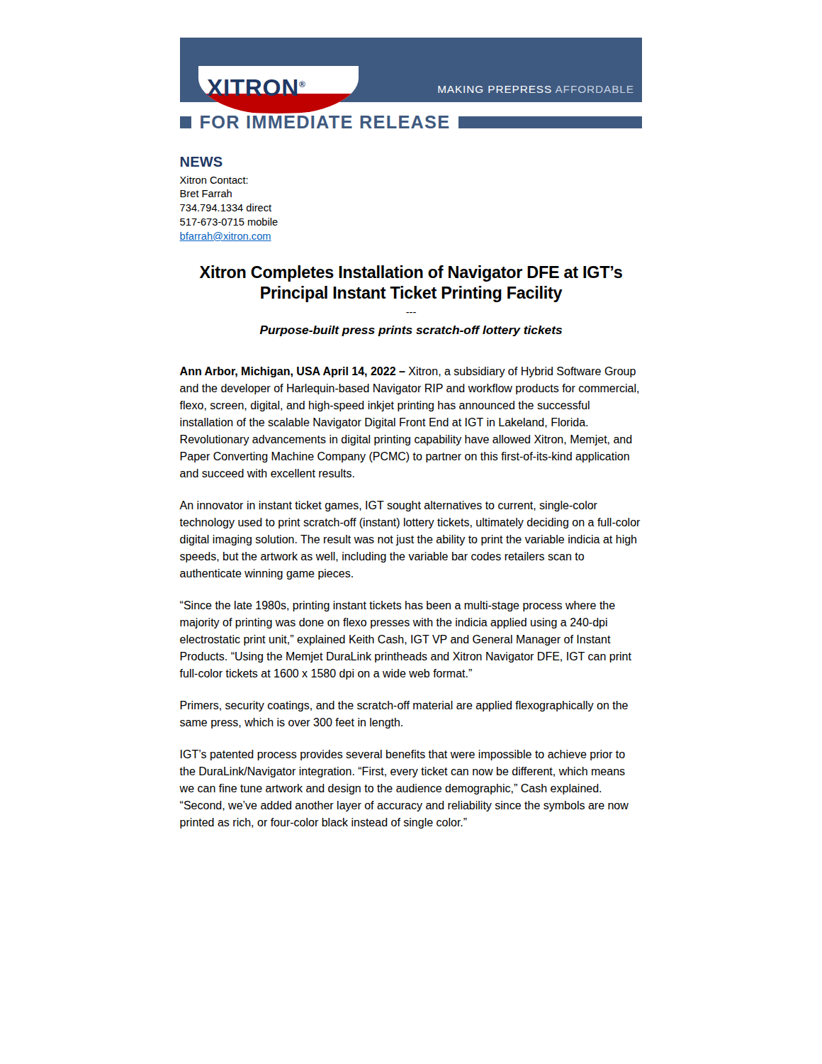MAKING PREPRESS AFFORDABLE
XITRON®
FOR IMMEDIATE RELEASE
NEWS
Xitron Contact:
Bret Farrah
734.794.1334 direct
517-673-0715 mobile
bfarrah@xitron.com
Xitron Completes Installation of Navigator DFE at IGT’s Principal Instant Ticket Printing Facility
---
Purpose-built press prints scratch-off lottery tickets
Ann Arbor, Michigan, USA April 14, 2022 – Xitron, a subsidiary of Hybrid Software Group and the developer of Harlequin-based Navigator RIP and workflow products for commercial, flexo, screen, digital, and high-speed inkjet printing has announced the successful installation of the scalable Navigator Digital Front End at IGT in Lakeland, Florida. Revolutionary advancements in digital printing capability have allowed Xitron, Memjet, and Paper Converting Machine Company (PCMC) to partner on this first-of-its-kind application and succeed with excellent results.
An innovator in instant ticket games, IGT sought alternatives to current, single-color technology used to print scratch-off (instant) lottery tickets, ultimately deciding on a full-color digital imaging solution. The result was not just the ability to print the variable indicia at high speeds, but the artwork as well, including the variable bar codes retailers scan to authenticate winning game pieces.
“Since the late 1980s, printing instant tickets has been a multi-stage process where the majority of printing was done on flexo presses with the indicia applied using a 240-dpi electrostatic print unit,” explained Keith Cash, IGT VP and General Manager of Instant Products. “Using the Memjet DuraLink printheads and Xitron Navigator DFE, IGT can print full-color tickets at 1600 x 1580 dpi on a wide web format.”
Primers, security coatings, and the scratch-off material are applied flexographically on the same press, which is over 300 feet in length.
IGT’s patented process provides several benefits that were impossible to achieve prior to the DuraLink/Navigator integration. “First, every ticket can now be different, which means we can fine tune artwork and design to the audience demographic,” Cash explained. “Second, we’ve added another layer of accuracy and reliability since the symbols are now printed as rich, or four-color black instead of single color.”